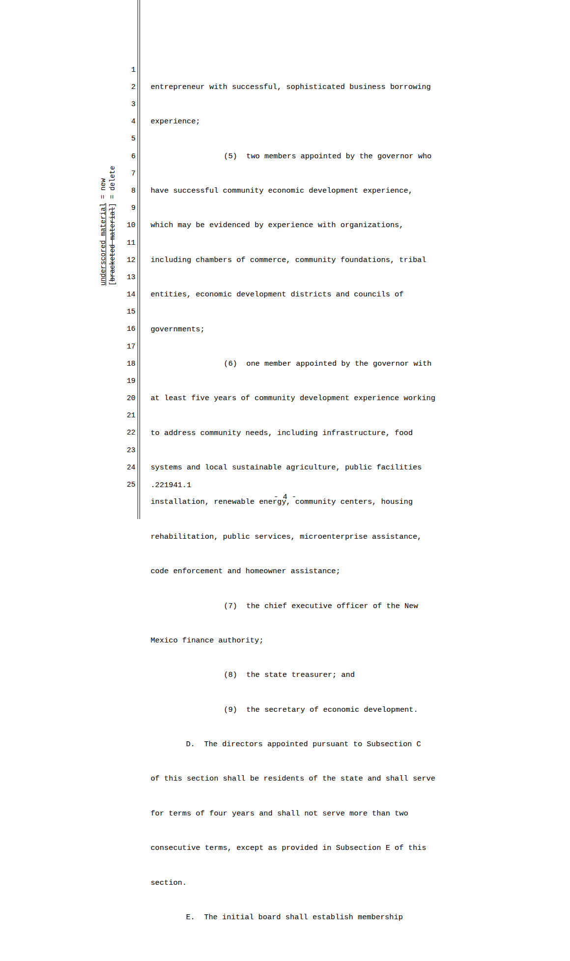underscored material = new
[bracketed material] = delete
1
2
3
4
5
6
7
8
9
10
11
12
13
14
15
16
17
18
19
20
21
22
23
24
25
entrepreneur with successful, sophisticated business borrowing
experience;
(5) two members appointed by the governor who
have successful community economic development experience,
which may be evidenced by experience with organizations,
including chambers of commerce, community foundations, tribal
entities, economic development districts and councils of
governments;
(6) one member appointed by the governor with
at least five years of community development experience working
to address community needs, including infrastructure, food
systems and local sustainable agriculture, public facilities
installation, renewable energy, community centers, housing
rehabilitation, public services, microenterprise assistance,
code enforcement and homeowner assistance;
(7) the chief executive officer of the New
Mexico finance authority;
(8) the state treasurer; and
(9) the secretary of economic development.
D. The directors appointed pursuant to Subsection C
of this section shall be residents of the state and shall serve
for terms of four years and shall not serve more than two
consecutive terms, except as provided in Subsection E of this
section.
E. The initial board shall establish membership
.221941.1
- 4 -